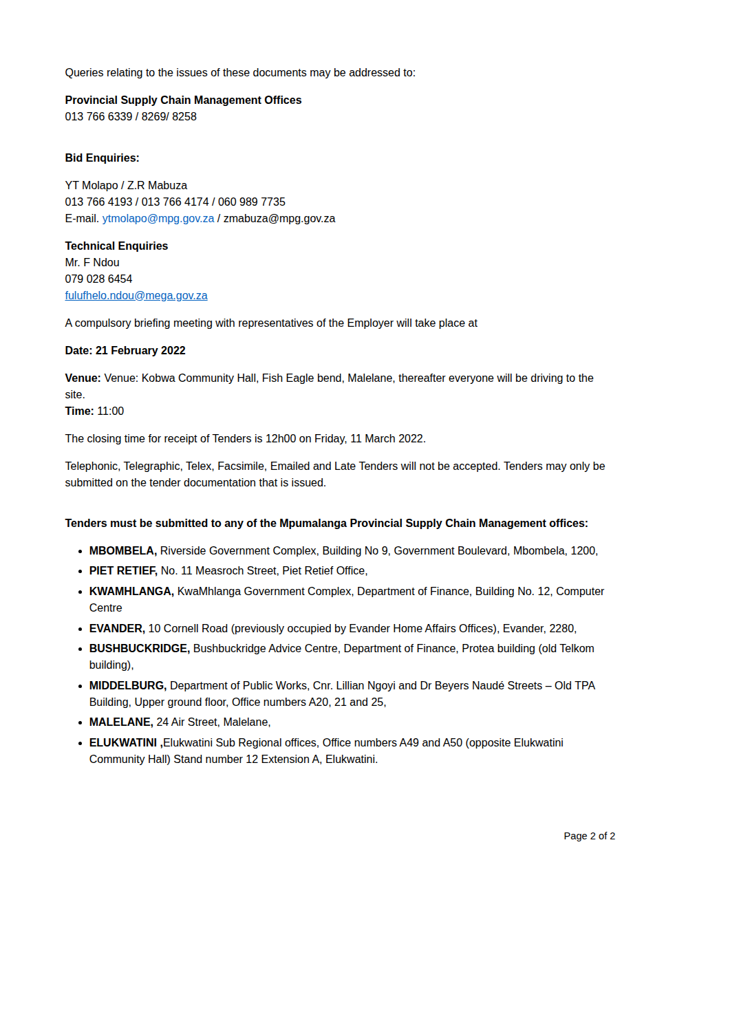Queries relating to the issues of these documents may be addressed to:
Provincial Supply Chain Management Offices
013 766 6339 / 8269/ 8258
Bid Enquiries:
YT Molapo / Z.R Mabuza
013 766 4193 / 013 766 4174 / 060 989 7735
E-mail. ytmolapo@mpg.gov.za / zmabuza@mpg.gov.za
Technical Enquiries
Mr. F Ndou
079 028 6454
fulufhelo.ndou@mega.gov.za
A compulsory briefing meeting with representatives of the Employer will take place at
Date: 21 February 2022
Venue: Venue: Kobwa Community Hall, Fish Eagle bend, Malelane, thereafter everyone will be driving to the site.
Time: 11:00
The closing time for receipt of Tenders is 12h00 on Friday, 11 March 2022.
Telephonic, Telegraphic, Telex, Facsimile, Emailed and Late Tenders will not be accepted. Tenders may only be submitted on the tender documentation that is issued.
Tenders must be submitted to any of the Mpumalanga Provincial Supply Chain Management offices:
MBOMBELA, Riverside Government Complex, Building No 9, Government Boulevard, Mbombela, 1200,
PIET RETIEF, No. 11 Measroch Street, Piet Retief Office,
KWAMHLANGA, KwaMhlanga Government Complex, Department of Finance, Building No. 12, Computer Centre
EVANDER, 10 Cornell Road (previously occupied by Evander Home Affairs Offices), Evander, 2280,
BUSHBUCKRIDGE, Bushbuckridge Advice Centre, Department of Finance, Protea building (old Telkom building),
MIDDELBURG, Department of Public Works, Cnr. Lillian Ngoyi and Dr Beyers Naudé Streets – Old TPA Building, Upper ground floor, Office numbers A20, 21 and 25,
MALELANE, 24 Air Street, Malelane,
ELUKWATINI , Elukwatini Sub Regional offices, Office numbers A49 and A50 (opposite Elukwatini Community Hall) Stand number 12 Extension A, Elukwatini.
Page 2 of 2